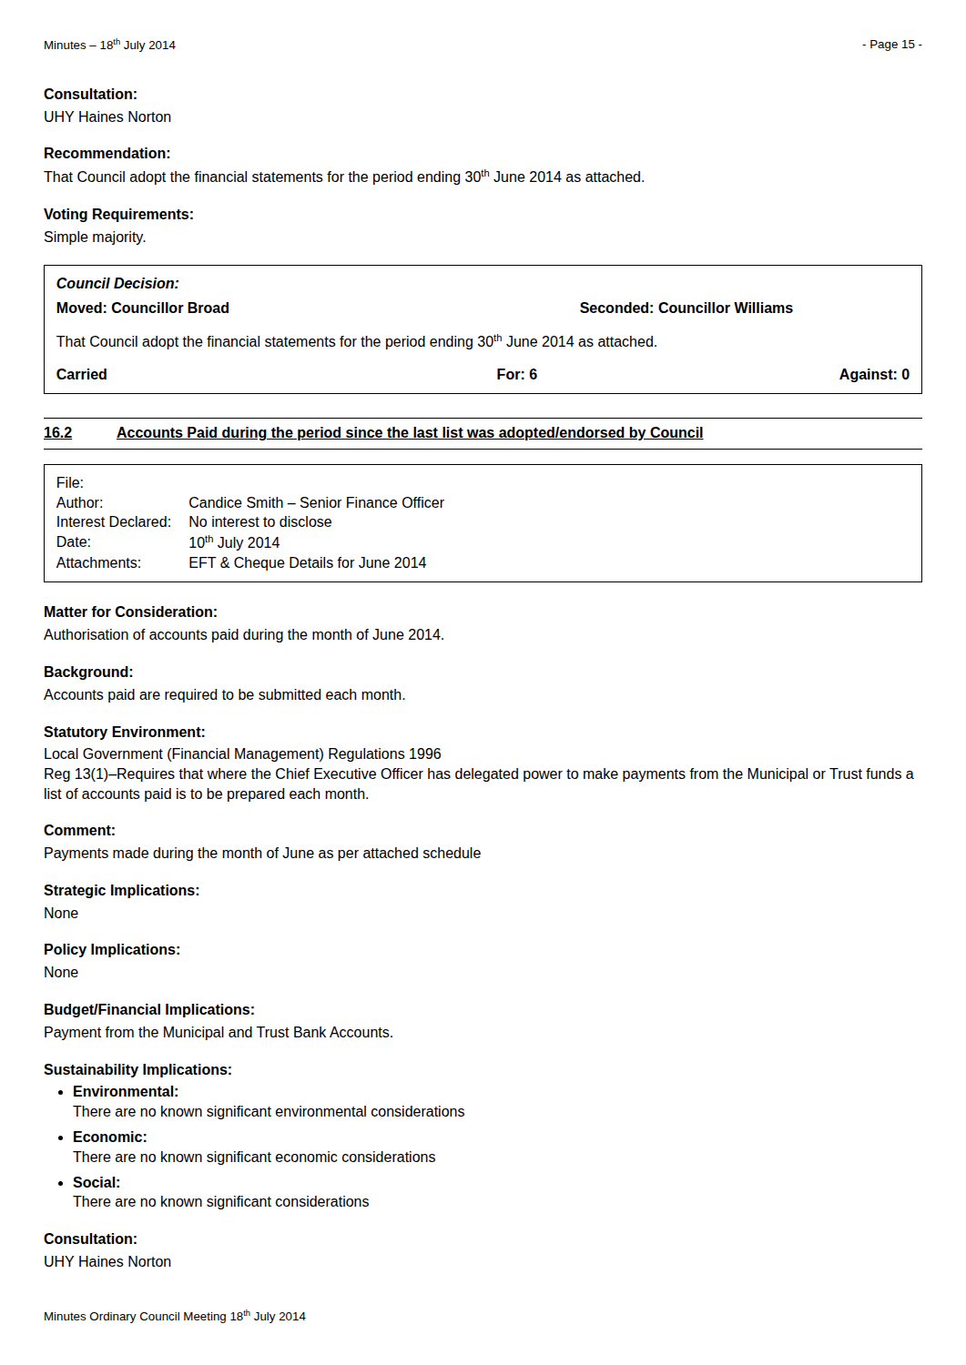Minutes – 18th July 2014 - Page 15 -
Consultation:
UHY Haines Norton
Recommendation:
That Council adopt the financial statements for the period ending 30th June 2014 as attached.
Voting Requirements:
Simple majority.
Council Decision:
Moved: Councillor Broad Seconded: Councillor Williams
That Council adopt the financial statements for the period ending 30th June 2014 as attached.
Carried For: 6 Against: 0
16.2 Accounts Paid during the period since the last list was adopted/endorsed by Council
| File: | |
| Author: | Candice Smith – Senior Finance Officer |
| Interest Declared: | No interest to disclose |
| Date: | 10 th July 2014 |
| Attachments: | EFT & Cheque Details for June 2014 |
Matter for Consideration:
Authorisation of accounts paid during the month of June 2014.
Background:
Accounts paid are required to be submitted each month.
Statutory Environment:
Local Government (Financial Management) Regulations 1996
Reg 13(1)–Requires that where the Chief Executive Officer has delegated power to make payments from the Municipal or Trust funds a list of accounts paid is to be prepared each month.
Comment:
Payments made during the month of June as per attached schedule
Strategic Implications:
None
Policy Implications:
None
Budget/Financial Implications:
Payment from the Municipal and Trust Bank Accounts.
Sustainability Implications:
Environmental:
There are no known significant environmental considerations
Economic:
There are no known significant economic considerations
Social:
There are no known significant considerations
Consultation:
UHY Haines Norton
Minutes Ordinary Council Meeting 18th July 2014